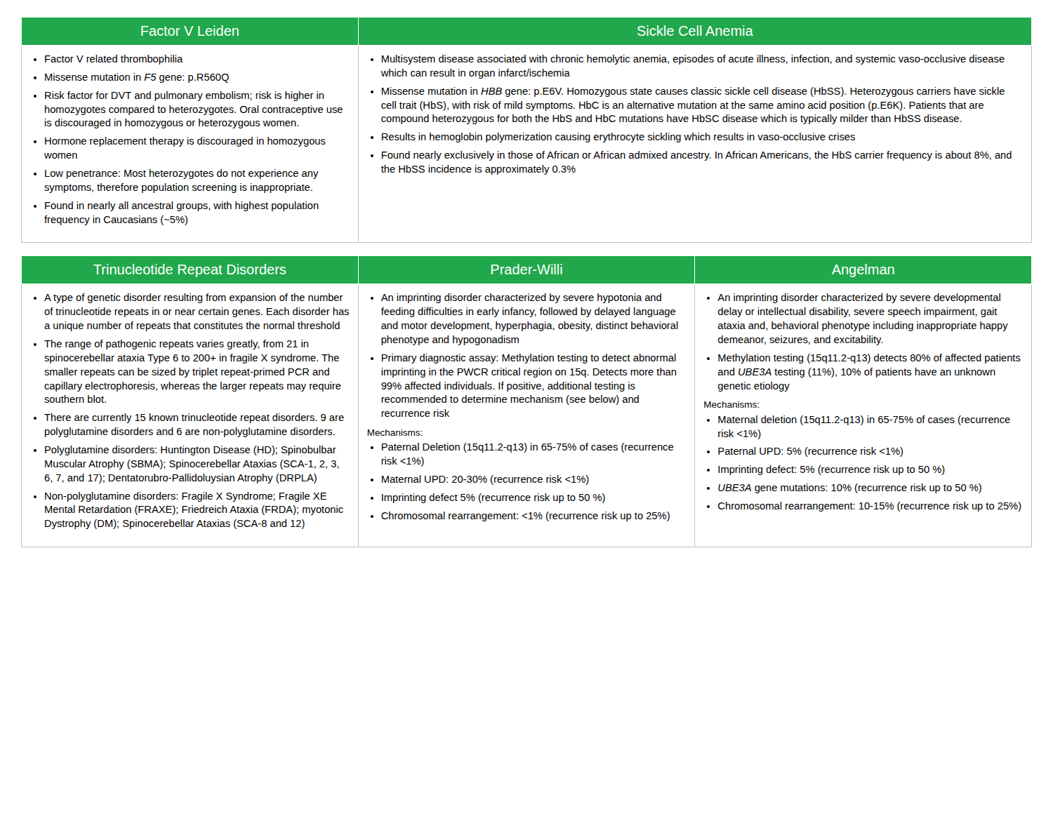| Factor V Leiden | Sickle Cell Anemia |
| --- | --- |
| Factor V related thrombophilia Missense mutation in F5 gene: p.R560Q Risk factor for DVT and pulmonary embolism; risk is higher in homozygotes compared to heterozygotes. Oral contraceptive use is discouraged in homozygous or heterozygous women. Hormone replacement therapy is discouraged in homozygous women Low penetrance: Most heterozygotes do not experience any symptoms, therefore population screening is inappropriate. Found in nearly all ancestral groups, with highest population frequency in Caucasians (~5%) | Multisystem disease associated with chronic hemolytic anemia, episodes of acute illness, infection, and systemic vaso-occlusive disease which can result in organ infarct/ischemia Missense mutation in HBB gene: p.E6V. Homozygous state causes classic sickle cell disease (HbSS). Heterozygous carriers have sickle cell trait (HbS), with risk of mild symptoms. HbC is an alternative mutation at the same amino acid position (p.E6K). Patients that are compound heterozygous for both the HbS and HbC mutations have HbSC disease which is typically milder than HbSS disease. Results in hemoglobin polymerization causing erythrocyte sickling which results in vaso-occlusive crises Found nearly exclusively in those of African or African admixed ancestry. In African Americans, the HbS carrier frequency is about 8%, and the HbSS incidence is approximately 0.3% |
| Trinucleotide Repeat Disorders | Prader-Willi | Angelman |
| A type of genetic disorder resulting from expansion of the number of trinucleotide repeats in or near certain genes. Each disorder has a unique number of repeats that constitutes the normal threshold The range of pathogenic repeats varies greatly, from 21 in spinocerebellar ataxia Type 6 to 200+ in fragile X syndrome. The smaller repeats can be sized by triplet repeat-primed PCR and capillary electrophoresis, whereas the larger repeats may require southern blot. There are currently 15 known trinucleotide repeat disorders. 9 are polyglutamine disorders and 6 are non-polyglutamine disorders. Polyglutamine disorders: Huntington Disease (HD); Spinobulbar Muscular Atrophy (SBMA); Spinocerebellar Ataxias (SCA-1, 2, 3, 6, 7, and 17); Dentatorubro-Pallidoluysian Atrophy (DRPLA) Non-polyglutamine disorders: Fragile X Syndrome; Fragile XE Mental Retardation (FRAXE); Friedreich Ataxia (FRDA); myotonic Dystrophy (DM); Spinocerebellar Ataxias (SCA-8 and 12) | An imprinting disorder characterized by severe hypotonia and feeding difficulties in early infancy, followed by delayed language and motor development, hyperphagia, obesity, distinct behavioral phenotype and hypogonadism Primary diagnostic assay: Methylation testing to detect abnormal imprinting in the PWCR critical region on 15q. Detects more than 99% affected individuals. If positive, additional testing is recommended to determine mechanism (see below) and recurrence risk Mechanisms: Paternal Deletion (15q11.2-q13) in 65-75% of cases (recurrence risk <1%) Maternal UPD: 20-30% (recurrence risk <1%) Imprinting defect 5% (recurrence risk up to 50 %) Chromosomal rearrangement: <1% (recurrence risk up to 25%) | An imprinting disorder characterized by severe developmental delay or intellectual disability, severe speech impairment, gait ataxia and, behavioral phenotype including inappropriate happy demeanor, seizures, and excitability. Methylation testing (15q11.2-q13) detects 80% of affected patients and UBE3A testing (11%), 10% of patients have an unknown genetic etiology Mechanisms: Maternal deletion (15q11.2-q13) in 65-75% of cases (recurrence risk <1%) Paternal UPD: 5% (recurrence risk <1%) Imprinting defect: 5% (recurrence risk up to 50 %) UBE3A gene mutations: 10% (recurrence risk up to 50 %) Chromosomal rearrangement: 10-15% (recurrence risk up to 25%) |